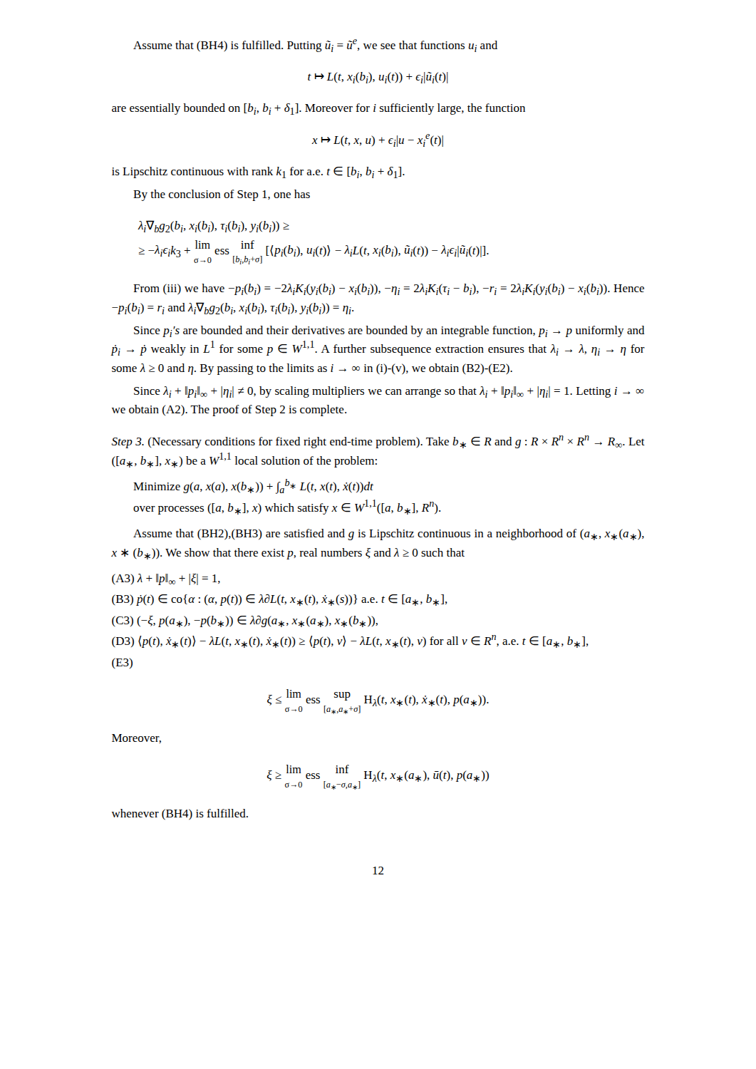Assume that (BH4) is fulfilled. Putting ũi = ũe, we see that functions ui and
t ↦ L(t, xi(bi), ui(t)) + ϵi|ũi(t)|
are essentially bounded on [bi, bi + δ1]. Moreover for i sufficiently large, the function
x ↦ L(t, x, u) + ϵi|u − xie(t)|
is Lipschitz continuous with rank k1 for a.e. t ∈ [bi, bi + δ1].
By the conclusion of Step 1, one has
λi∇bg2(bi, xi(bi), τi(bi), yi(bi)) ≥
≥ −λi ϵi k3 + lim σ→0 ess inf[bi,bi+σ] [⟨pi(bi), ui(t)⟩ − λi L(t, xi(bi), ũi(t)) − λi ϵi|ũi(t)|].
From (iii) we have −pi(bi) = −2λi Ki(yi(bi) − xi(bi)), −ηi = 2λi Ki(τi − bi), −ri = 2λi Ki(yi(bi) − xi(bi)). Hence −pi(bi) = ri and λi∇bg2(bi, xi(bi), τi(bi), yi(bi)) = ηi.
Since pi′s are bounded and their derivatives are bounded by an integrable function, pi → p uniformly and ṗi → ṗ weakly in L1 for some p ∈ W1,1. A further subsequence extraction ensures that λi → λ, ηi → η for some λ ≥ 0 and η. By passing to the limits as i → ∞ in (i)-(v), we obtain (B2)-(E2).
Since λi + ‖pi‖∞ + |ηi| ≠ 0, by scaling multipliers we can arrange so that λi + ‖pi‖∞ + |ηi| = 1. Letting i → ∞ we obtain (A2). The proof of Step 2 is complete.
Step 3. (Necessary conditions for fixed right end-time problem). Take b∗ ∈ R and g : R × Rn × Rn → R∞. Let ([a∗, b∗], x∗) be a W1,1 local solution of the problem:
Minimize g(a, x(a), x(b∗)) + ∫ab∗ L(t, x(t), ẋ(t))dt
over processes ([a, b∗], x) which satisfy x ∈ W1,1([a, b∗], Rn).
Assume that (BH2),(BH3) are satisfied and g is Lipschitz continuous in a neighborhood of (a∗, x∗(a∗), x ∗ (b∗)). We show that there exist p, real numbers ξ and λ ≥ 0 such that
(A3) λ + ‖p‖∞ + |ξ| = 1,
(B3) ṗ(t) ∈ co{α : (α, p(t)) ∈ λ∂L(t, x∗(t), ẋ∗(s))} a.e. t ∈ [a∗, b∗],
(C3) (−ξ, p(a∗), −p(b∗)) ∈ λ∂g(a∗, x∗(a∗), x∗(b∗)),
(D3) ⟨p(t), ẋ∗(t)⟩ − λL(t, x∗(t), ẋ∗(t)) ≥ ⟨p(t), v⟩ − λL(t, x∗(t), v) for all v ∈ Rn, a.e. t ∈ [a∗, b∗],
(E3)
ξ ≤ lim σ→0 ess sup[a∗,a∗+σ] Hλ(t, x∗(t), ẋ∗(t), p(a∗)).
Moreover,
ξ ≥ lim σ→0 ess inf[a∗−σ,a∗] Hλ(t, x∗(a∗), ū(t), p(a∗))
whenever (BH4) is fulfilled.
12